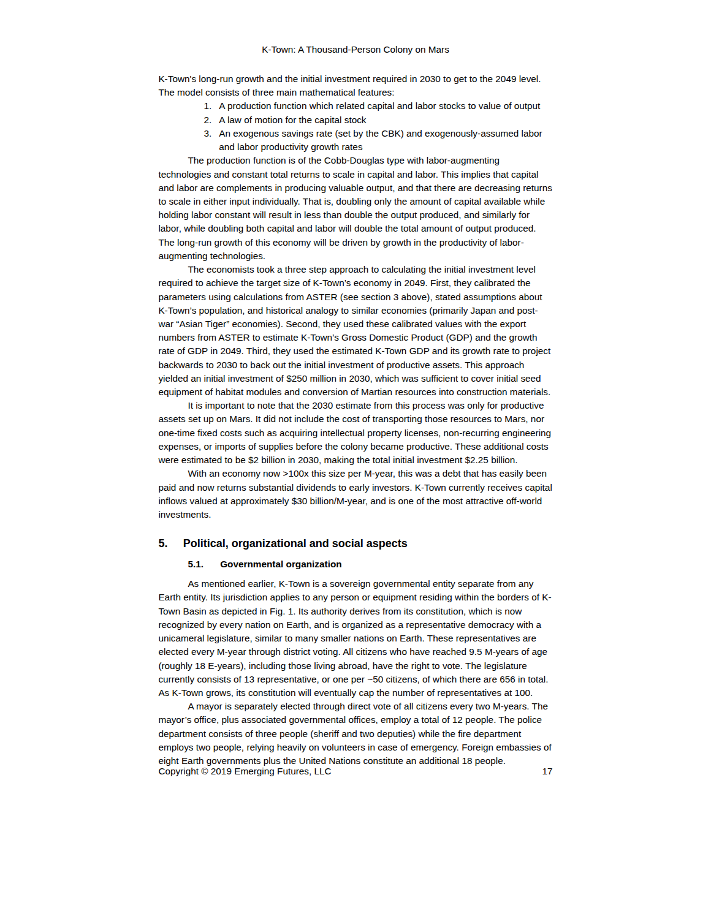K-Town: A Thousand-Person Colony on Mars
K-Town's long-run growth and the initial investment required in 2030 to get to the 2049 level. The model consists of three main mathematical features:
A production function which related capital and labor stocks to value of output
A law of motion for the capital stock
An exogenous savings rate (set by the CBK) and exogenously-assumed labor and labor productivity growth rates
The production function is of the Cobb-Douglas type with labor-augmenting technologies and constant total returns to scale in capital and labor. This implies that capital and labor are complements in producing valuable output, and that there are decreasing returns to scale in either input individually. That is, doubling only the amount of capital available while holding labor constant will result in less than double the output produced, and similarly for labor, while doubling both capital and labor will double the total amount of output produced. The long-run growth of this economy will be driven by growth in the productivity of labor-augmenting technologies.
The economists took a three step approach to calculating the initial investment level required to achieve the target size of K-Town’s economy in 2049. First, they calibrated the parameters using calculations from ASTER (see section 3 above), stated assumptions about K-Town’s population, and historical analogy to similar economies (primarily Japan and post-war “Asian Tiger” economies). Second, they used these calibrated values with the export numbers from ASTER to estimate K-Town’s Gross Domestic Product (GDP) and the growth rate of GDP in 2049. Third, they used the estimated K-Town GDP and its growth rate to project backwards to 2030 to back out the initial investment of productive assets. This approach yielded an initial investment of $250 million in 2030, which was sufficient to cover initial seed equipment of habitat modules and conversion of Martian resources into construction materials.
It is important to note that the 2030 estimate from this process was only for productive assets set up on Mars. It did not include the cost of transporting those resources to Mars, nor one-time fixed costs such as acquiring intellectual property licenses, non-recurring engineering expenses, or imports of supplies before the colony became productive. These additional costs were estimated to be $2 billion in 2030, making the total initial investment $2.25 billion.
With an economy now >100x this size per M-year, this was a debt that has easily been paid and now returns substantial dividends to early investors. K-Town currently receives capital inflows valued at approximately $30 billion/M-year, and is one of the most attractive off-world investments.
5. Political, organizational and social aspects
5.1. Governmental organization
As mentioned earlier, K-Town is a sovereign governmental entity separate from any Earth entity. Its jurisdiction applies to any person or equipment residing within the borders of K-Town Basin as depicted in Fig. 1. Its authority derives from its constitution, which is now recognized by every nation on Earth, and is organized as a representative democracy with a unicameral legislature, similar to many smaller nations on Earth. These representatives are elected every M-year through district voting. All citizens who have reached 9.5 M-years of age (roughly 18 E-years), including those living abroad, have the right to vote. The legislature currently consists of 13 representative, or one per ~50 citizens, of which there are 656 in total. As K-Town grows, its constitution will eventually cap the number of representatives at 100.
A mayor is separately elected through direct vote of all citizens every two M-years. The mayor’s office, plus associated governmental offices, employ a total of 12 people. The police department consists of three people (sheriff and two deputies) while the fire department employs two people, relying heavily on volunteers in case of emergency. Foreign embassies of eight Earth governments plus the United Nations constitute an additional 18 people.
Copyright © 2019 Emerging Futures, LLC 17